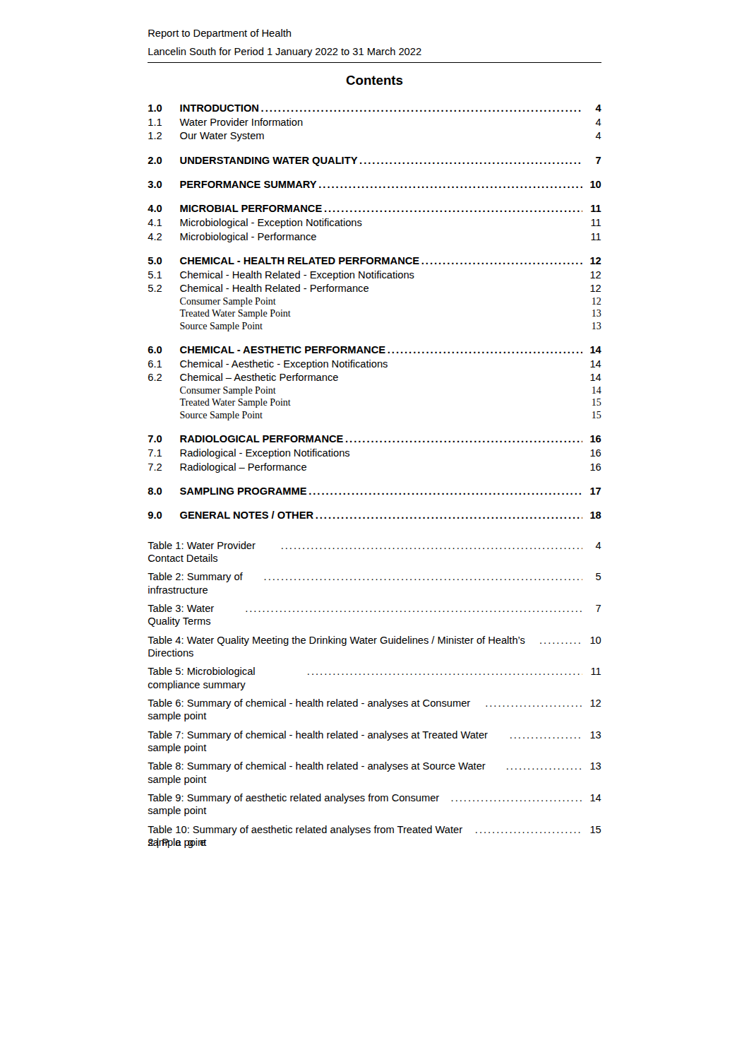Report to Department of Health
Lancelin South for Period 1 January 2022 to 31 March 2022
Contents
1.0 INTRODUCTION .................................................................................................................. 4
1.1 Water Provider Information 4
1.2 Our Water System 4
2.0 UNDERSTANDING WATER QUALITY ................................................................................... 7
3.0 PERFORMANCE SUMMARY ................................................................................................. 10
4.0 MICROBIAL PERFORMANCE ............................................................................................... 11
4.1 Microbiological - Exception Notifications 11
4.2 Microbiological - Performance 11
5.0 CHEMICAL - HEALTH RELATED PERFORMANCE ............................................................. 12
5.1 Chemical - Health Related - Exception Notifications 12
5.2 Chemical - Health Related - Performance 12
Consumer Sample Point 12
Treated Water Sample Point 13
Source Sample Point 13
6.0 CHEMICAL - AESTHETIC PERFORMANCE .......................................................................... 14
6.1 Chemical - Aesthetic - Exception Notifications 14
6.2 Chemical – Aesthetic Performance 14
Consumer Sample Point 14
Treated Water Sample Point 15
Source Sample Point 15
7.0 RADIOLOGICAL PERFORMANCE ......................................................................................... 16
7.1 Radiological - Exception Notifications 16
7.2 Radiological – Performance 16
8.0 SAMPLING PROGRAMME .................................................................................................... 17
9.0 GENERAL NOTES / OTHER ................................................................................................. 18
Table 1: Water Provider Contact Details ................................................................................................. 4
Table 2: Summary of infrastructure ....................................................................................................... 5
Table 3: Water Quality Terms ............................................................................................................. 7
Table 4: Water Quality Meeting the Drinking Water Guidelines / Minister of Health’s Directions ........... 10
Table 5: Microbiological compliance summary ..................................................................................... 11
Table 6: Summary of chemical - health related - analyses at Consumer sample point .......................... 12
Table 7: Summary of chemical - health related - analyses at Treated Water sample point ................... 13
Table 8: Summary of chemical - health related - analyses at Source Water sample point .................... 13
Table 9: Summary of aesthetic related analyses from Consumer sample point .................................... 14
Table 10: Summary of aesthetic related analyses from Treated Water sample point ............................. 15
2 | P a g e